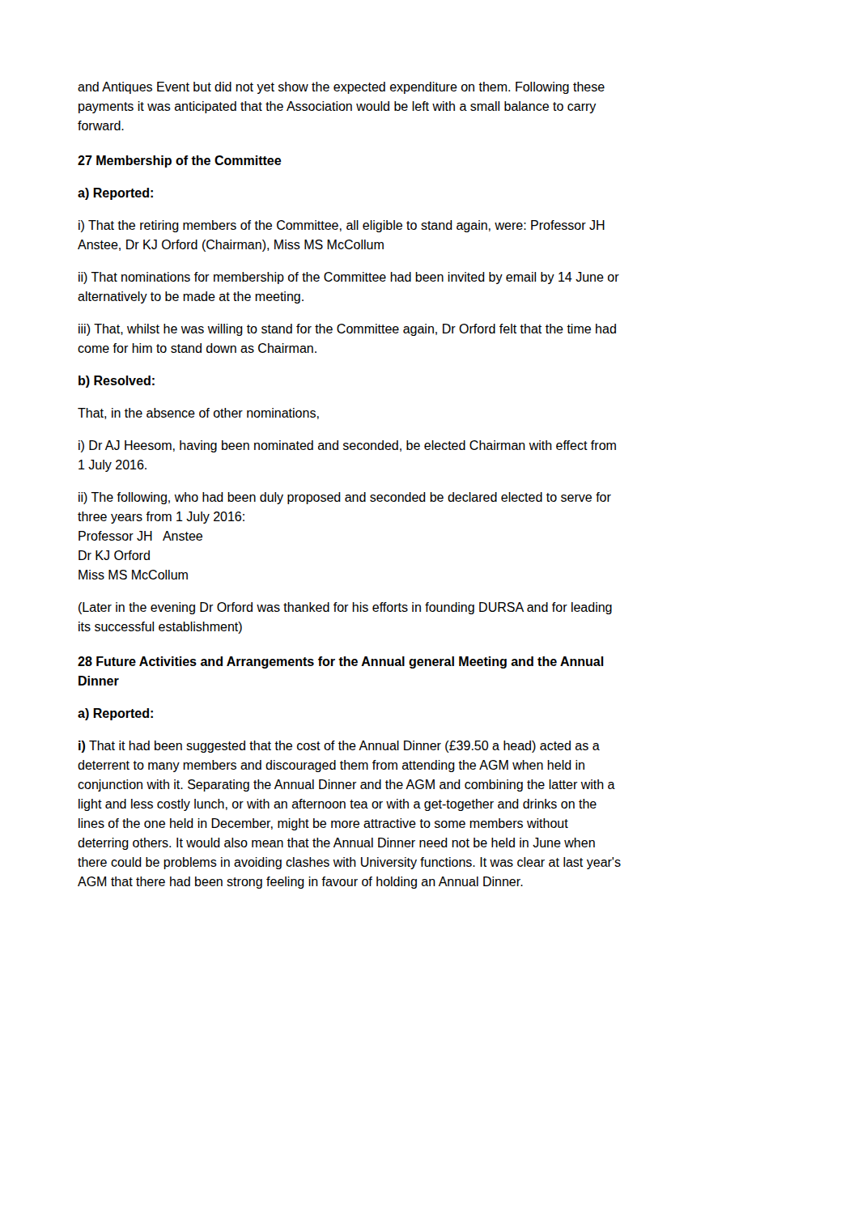and Antiques Event but did not yet show the expected expenditure on them. Following these payments it was anticipated that the Association would be left with a small balance to carry forward.
27 Membership of the Committee
a) Reported:
i) That the retiring members of the Committee, all eligible to stand again, were: Professor JH Anstee, Dr KJ Orford (Chairman), Miss MS McCollum
ii) That nominations for membership of the Committee had been invited by email by 14 June or alternatively to be made at the meeting.
iii) That, whilst he was willing to stand for the Committee again, Dr Orford felt that the time had come for him to stand down as Chairman.
b) Resolved:
That, in the absence of other nominations,
i) Dr AJ Heesom, having been nominated and seconded, be elected Chairman with effect from 1 July 2016.
ii) The following, who had been duly proposed and seconded be declared elected to serve for three years from 1 July 2016:
Professor JH Anstee
Dr KJ Orford
Miss MS McCollum
(Later in the evening Dr Orford was thanked for his efforts in founding DURSA and for leading its successful establishment)
28 Future Activities and Arrangements for the Annual general Meeting and the Annual Dinner
a) Reported:
i) That it had been suggested that the cost of the Annual Dinner (£39.50 a head) acted as a deterrent to many members and discouraged them from attending the AGM when held in conjunction with it. Separating the Annual Dinner and the AGM and combining the latter with a light and less costly lunch, or with an afternoon tea or with a get-together and drinks on the lines of the one held in December, might be more attractive to some members without deterring others. It would also mean that the Annual Dinner need not be held in June when there could be problems in avoiding clashes with University functions. It was clear at last year's AGM that there had been strong feeling in favour of holding an Annual Dinner.